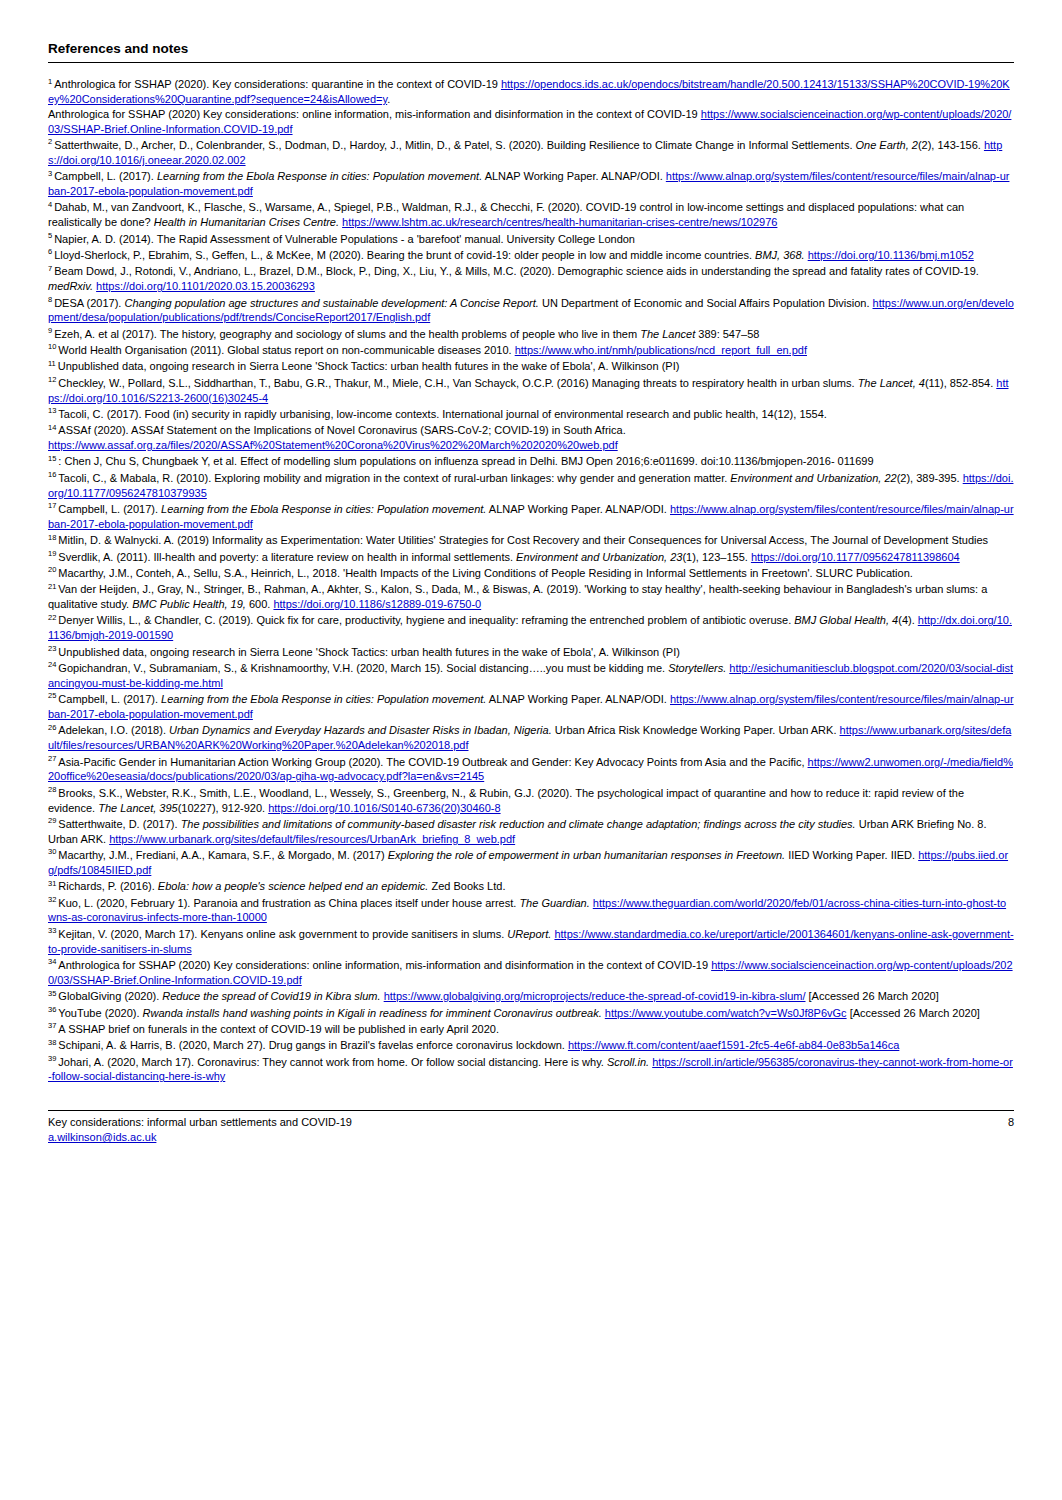References and notes
Anthrologica for SSHAP (2020). Key considerations: quarantine in the context of COVID-19 https://opendocs.ids.ac.uk/opendocs/bitstream/handle/20.500.12413/15133/SSHAP%20COVID-19%20Key%20Considerations%20Quarantine.pdf?sequence=24&isAllowed=y.
Anthrologica for SSHAP (2020) Key considerations: online information, mis-information and disinformation in the context of COVID-19 https://www.socialscienceinaction.org/wp-content/uploads/2020/03/SSHAP-Brief.Online-Information.COVID-19.pdf
Satterthwaite, D., Archer, D., Colenbrander, S., Dodman, D., Hardoy, J., Mitlin, D., & Patel, S. (2020). Building Resilience to Climate Change in Informal Settlements. One Earth, 2(2), 143-156. https://doi.org/10.1016/j.oneear.2020.02.002
Campbell, L. (2017). Learning from the Ebola Response in cities: Population movement. ALNAP Working Paper. ALNAP/ODI. https://www.alnap.org/system/files/content/resource/files/main/alnap-urban-2017-ebola-population-movement.pdf
Dahab, M., van Zandvoort, K., Flasche, S., Warsame, A., Spiegel, P.B., Waldman, R.J., & Checchi, F. (2020). COVID-19 control in low-income settings and displaced populations: what can realistically be done? Health in Humanitarian Crises Centre. https://www.lshtm.ac.uk/research/centres/health-humanitarian-crises-centre/news/102976
Napier, A. D. (2014). The Rapid Assessment of Vulnerable Populations - a 'barefoot' manual. University College London
Lloyd-Sherlock, P., Ebrahim, S., Geffen, L., & McKee, M (2020). Bearing the brunt of covid-19: older people in low and middle income countries. BMJ, 368. https://doi.org/10.1136/bmj.m1052
Beam Dowd, J., Rotondi, V., Andriano, L., Brazel, D.M., Block, P., Ding, X., Liu, Y., & Mills, M.C. (2020). Demographic science aids in understanding the spread and fatality rates of COVID-19. medRxiv. https://doi.org/10.1101/2020.03.15.20036293
DESA (2017). Changing population age structures and sustainable development: A Concise Report. UN Department of Economic and Social Affairs Population Division. https://www.un.org/en/development/desa/population/publications/pdf/trends/ConciseReport2017/English.pdf
Ezeh, A. et al (2017). The history, geography and sociology of slums and the health problems of people who live in them The Lancet 389: 547–58
World Health Organisation (2011). Global status report on non-communicable diseases 2010. https://www.who.int/nmh/publications/ncd_report_full_en.pdf
Unpublished data, ongoing research in Sierra Leone 'Shock Tactics: urban health futures in the wake of Ebola', A. Wilkinson (PI)
Checkley, W., Pollard, S.L., Siddharthan, T., Babu, G.R., Thakur, M., Miele, C.H., Van Schayck, O.C.P. (2016) Managing threats to respiratory health in urban slums. The Lancet, 4(11), 852-854. https://doi.org/10.1016/S2213-2600(16)30245-4
Tacoli, C. (2017). Food (in) security in rapidly urbanising, low-income contexts. International journal of environmental research and public health, 14(12), 1554.
ASSAf (2020). ASSAf Statement on the Implications of Novel Coronavirus (SARS-CoV-2; COVID-19) in South Africa.
https://www.assaf.org.za/files/2020/ASSAf%20Statement%20Corona%20Virus%202%20March%202020%20web.pdf
: Chen J, Chu S, Chungbaek Y, et al. Effect of modelling slum populations on influenza spread in Delhi. BMJ Open 2016;6:e011699. doi:10.1136/bmjopen-2016- 011699
Tacoli, C., & Mabala, R. (2010). Exploring mobility and migration in the context of rural-urban linkages: why gender and generation matter. Environment and Urbanization, 22(2), 389-395. https://doi.org/10.1177/0956247810379935
Campbell, L. (2017). Learning from the Ebola Response in cities: Population movement. ALNAP Working Paper. ALNAP/ODI. https://www.alnap.org/system/files/content/resource/files/main/alnap-urban-2017-ebola-population-movement.pdf
Mitlin, D. & Walnycki. A. (2019) Informality as Experimentation: Water Utilities' Strategies for Cost Recovery and their Consequences for Universal Access, The Journal of Development Studies
Sverdlik, A. (2011). Ill-health and poverty: a literature review on health in informal settlements. Environment and Urbanization, 23(1), 123–155. https://doi.org/10.1177/0956247811398604
Macarthy, J.M., Conteh, A., Sellu, S.A., Heinrich, L., 2018. 'Health Impacts of the Living Conditions of People Residing in Informal Settlements in Freetown'. SLURC Publication.
Van der Heijden, J., Gray, N., Stringer, B., Rahman, A., Akhter, S., Kalon, S., Dada, M., & Biswas, A. (2019). 'Working to stay healthy', health-seeking behaviour in Bangladesh's urban slums: a qualitative study. BMC Public Health, 19, 600. https://doi.org/10.1186/s12889-019-6750-0
Denyer Willis, L., & Chandler, C. (2019). Quick fix for care, productivity, hygiene and inequality: reframing the entrenched problem of antibiotic overuse. BMJ Global Health, 4(4). http://dx.doi.org/10.1136/bmjgh-2019-001590
Unpublished data, ongoing research in Sierra Leone 'Shock Tactics: urban health futures in the wake of Ebola', A. Wilkinson (PI)
Gopichandran, V., Subramaniam, S., & Krishnamoorthy, V.H. (2020, March 15). Social distancing…..you must be kidding me. Storytellers. http://esichumanitiesclub.blogspot.com/2020/03/social-distancingyou-must-be-kidding-me.html
Campbell, L. (2017). Learning from the Ebola Response in cities: Population movement. ALNAP Working Paper. ALNAP/ODI. https://www.alnap.org/system/files/content/resource/files/main/alnap-urban-2017-ebola-population-movement.pdf
Adelekan, I.O. (2018). Urban Dynamics and Everyday Hazards and Disaster Risks in Ibadan, Nigeria. Urban Africa Risk Knowledge Working Paper. Urban ARK. https://www.urbanark.org/sites/default/files/resources/URBAN%20ARK%20Working%20Paper.%20Adelekan%202018.pdf
Asia-Pacific Gender in Humanitarian Action Working Group (2020). The COVID-19 Outbreak and Gender: Key Advocacy Points from Asia and the Pacific, https://www2.unwomen.org/-/media/field%20office%20eseasia/docs/publications/2020/03/ap-giha-wg-advocacy.pdf?la=en&vs=2145
Brooks, S.K., Webster, R.K., Smith, L.E., Woodland, L., Wessely, S., Greenberg, N., & Rubin, G.J. (2020). The psychological impact of quarantine and how to reduce it: rapid review of the evidence. The Lancet, 395(10227), 912-920. https://doi.org/10.1016/S0140-6736(20)30460-8
Satterthwaite, D. (2017). The possibilities and limitations of community-based disaster risk reduction and climate change adaptation; findings across the city studies. Urban ARK Briefing No. 8. Urban ARK. https://www.urbanark.org/sites/default/files/resources/UrbanArk_briefing_8_web.pdf
Macarthy, J.M., Frediani, A.A., Kamara, S.F., & Morgado, M. (2017) Exploring the role of empowerment in urban humanitarian responses in Freetown. IIED Working Paper. IIED. https://pubs.iied.org/pdfs/10845IIED.pdf
Richards, P. (2016). Ebola: how a people's science helped end an epidemic. Zed Books Ltd.
Kuo, L. (2020, February 1). Paranoia and frustration as China places itself under house arrest. The Guardian. https://www.theguardian.com/world/2020/feb/01/across-china-cities-turn-into-ghost-towns-as-coronavirus-infects-more-than-10000
Kejitan, V. (2020, March 17). Kenyans online ask government to provide sanitisers in slums. UReport. https://www.standardmedia.co.ke/ureport/article/2001364601/kenyans-online-ask-government-to-provide-sanitisers-in-slums
Anthrologica for SSHAP (2020) Key considerations: online information, mis-information and disinformation in the context of COVID-19 https://www.socialscienceinaction.org/wp-content/uploads/2020/03/SSHAP-Brief.Online-Information.COVID-19.pdf
GlobalGiving (2020). Reduce the spread of Covid19 in Kibra slum. https://www.globalgiving.org/microprojects/reduce-the-spread-of-covid19-in-kibra-slum/ [Accessed 26 March 2020]
YouTube (2020). Rwanda installs hand washing points in Kigali in readiness for imminent Coronavirus outbreak. https://www.youtube.com/watch?v=Ws0Jf8P6vGc [Accessed 26 March 2020]
A SSHAP brief on funerals in the context of COVID-19 will be published in early April 2020.
Schipani, A. & Harris, B. (2020, March 27). Drug gangs in Brazil's favelas enforce coronavirus lockdown. https://www.ft.com/content/aaef1591-2fc5-4e6f-ab84-0e83b5a146ca
Johari, A. (2020, March 17). Coronavirus: They cannot work from home. Or follow social distancing. Here is why. Scroll.in. https://scroll.in/article/956385/coronavirus-they-cannot-work-from-home-or-follow-social-distancing-here-is-why
Key considerations: informal urban settlements and COVID-19
a.wilkinson@ids.ac.uk
8